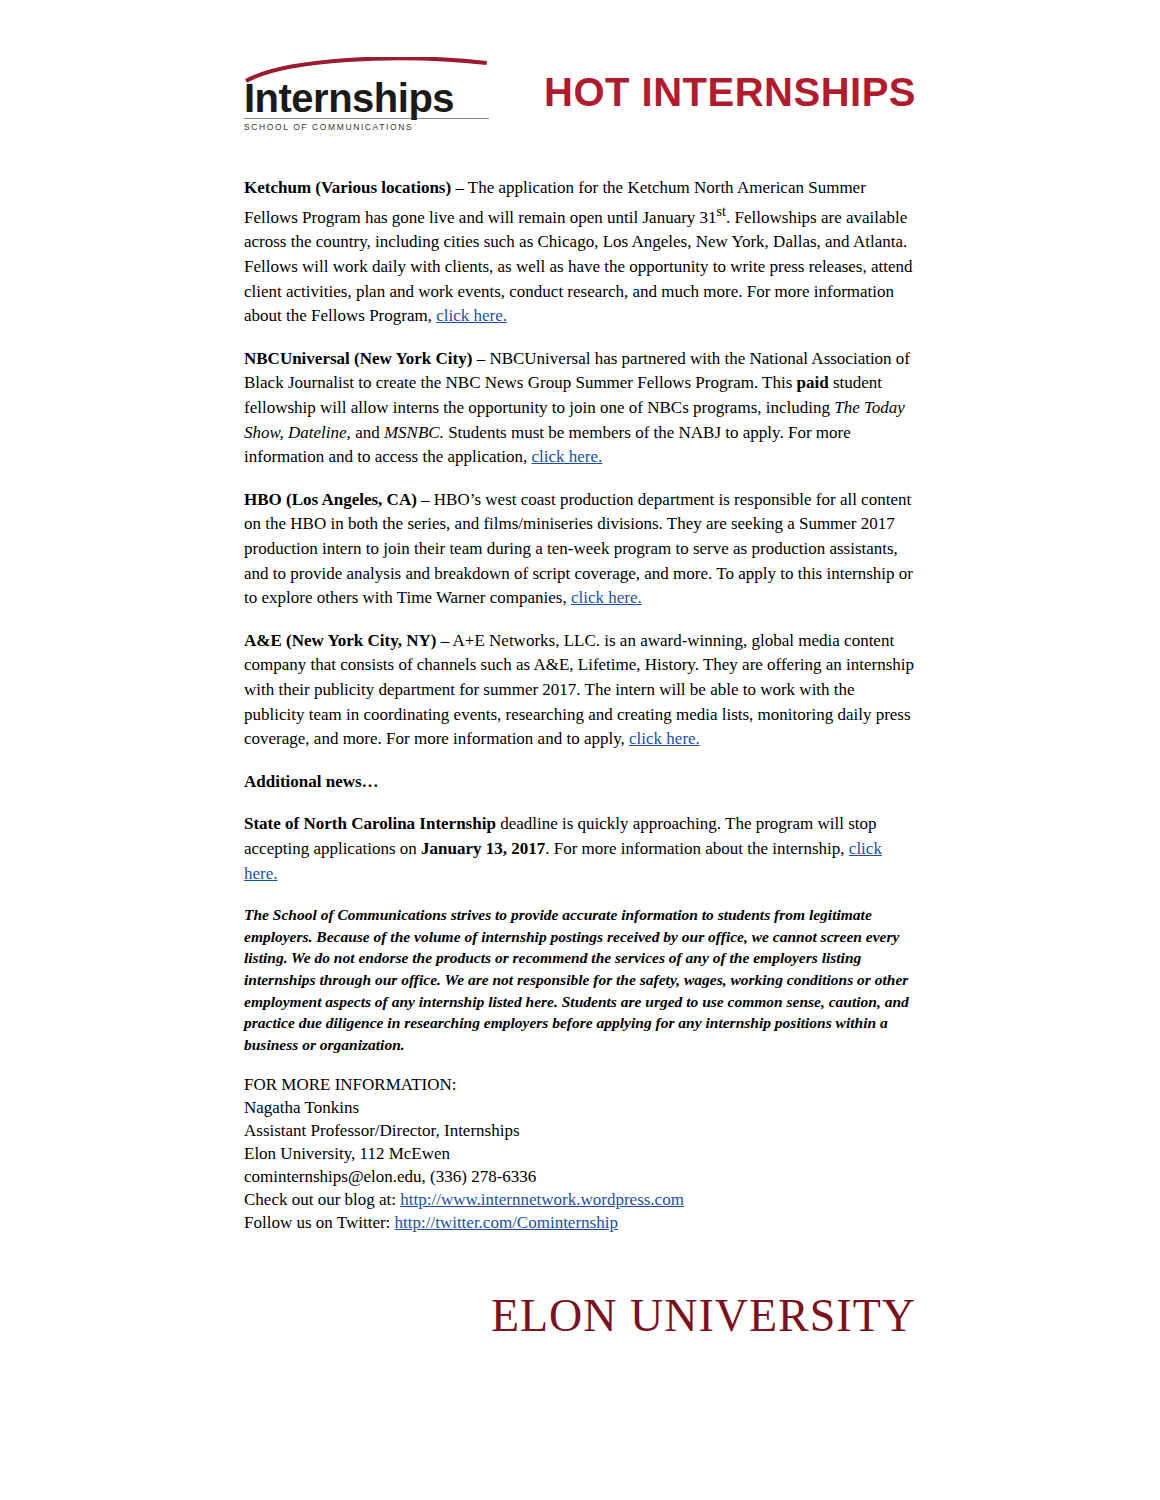Internships
School of Communications
Hot Internships
Ketchum (Various locations) – The application for the Ketchum North American Summer Fellows Program has gone live and will remain open until January 31st. Fellowships are available across the country, including cities such as Chicago, Los Angeles, New York, Dallas, and Atlanta. Fellows will work daily with clients, as well as have the opportunity to write press releases, attend client activities, plan and work events, conduct research, and much more. For more information about the Fellows Program, click here.
NBCUniversal (New York City) – NBCUniversal has partnered with the National Association of Black Journalist to create the NBC News Group Summer Fellows Program. This paid student fellowship will allow interns the opportunity to join one of NBCs programs, including The Today Show, Dateline, and MSNBC. Students must be members of the NABJ to apply. For more information and to access the application, click here.
HBO (Los Angeles, CA) – HBO’s west coast production department is responsible for all content on the HBO in both the series, and films/miniseries divisions. They are seeking a Summer 2017 production intern to join their team during a ten-week program to serve as production assistants, and to provide analysis and breakdown of script coverage, and more. To apply to this internship or to explore others with Time Warner companies, click here.
A&E (New York City, NY) – A+E Networks, LLC. is an award-winning, global media content company that consists of channels such as A&E, Lifetime, History. They are offering an internship with their publicity department for summer 2017. The intern will be able to work with the publicity team in coordinating events, researching and creating media lists, monitoring daily press coverage, and more. For more information and to apply, click here.
Additional news…
State of North Carolina Internship deadline is quickly approaching. The program will stop accepting applications on January 13, 2017. For more information about the internship, click here.
The School of Communications strives to provide accurate information to students from legitimate employers. Because of the volume of internship postings received by our office, we cannot screen every listing. We do not endorse the products or recommend the services of any of the employers listing internships through our office. We are not responsible for the safety, wages, working conditions or other employment aspects of any internship listed here. Students are urged to use common sense, caution, and practice due diligence in researching employers before applying for any internship positions within a business or organization.
FOR MORE INFORMATION:
Nagatha Tonkins
Assistant Professor/Director, Internships
Elon University, 112 McEwen
cominternships@elon.edu, (336) 278-6336
Check out our blog at: http://www.internnetwork.wordpress.com
Follow us on Twitter: http://twitter.com/Cominternship
Elon University